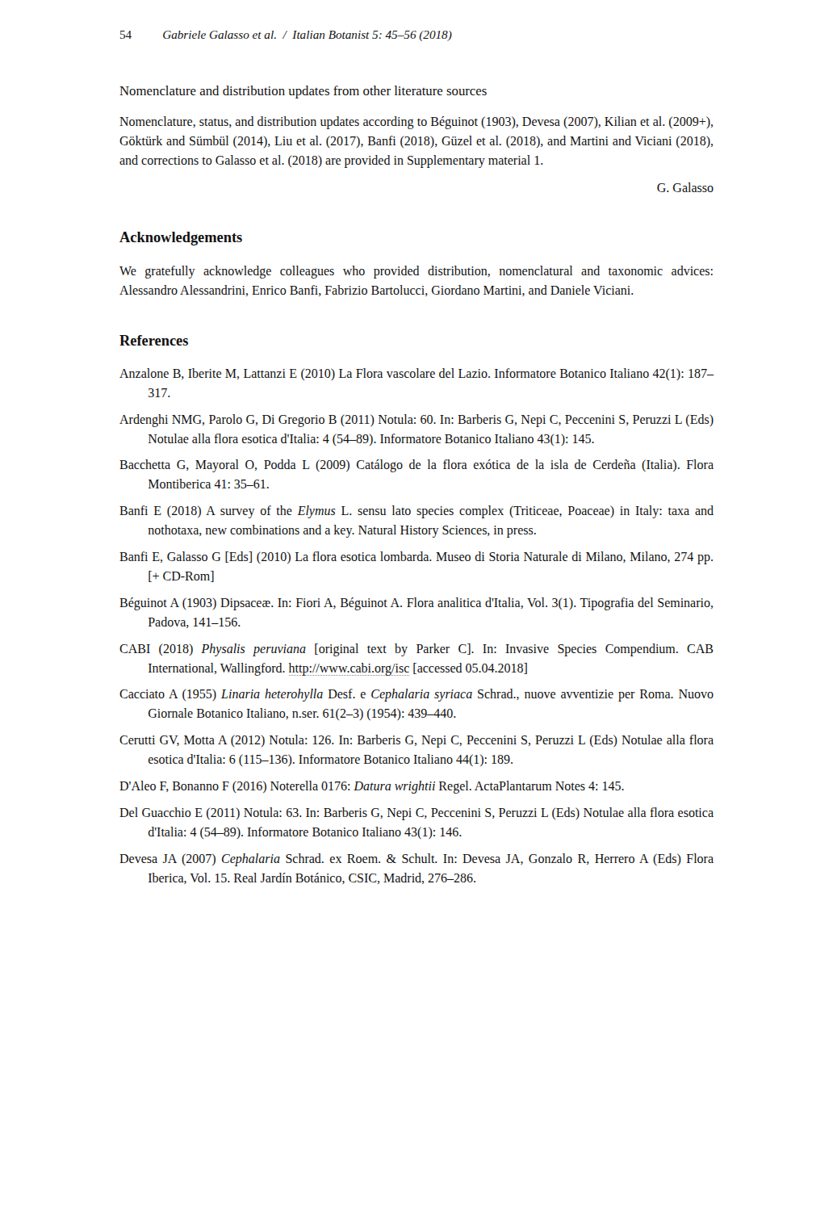54 Gabriele Galasso et al. / Italian Botanist 5: 45–56 (2018)
Nomenclature and distribution updates from other literature sources
Nomenclature, status, and distribution updates according to Béguinot (1903), Devesa (2007), Kilian et al. (2009+), Göktürk and Sümbül (2014), Liu et al. (2017), Banfi (2018), Güzel et al. (2018), and Martini and Viciani (2018), and corrections to Galasso et al. (2018) are provided in Supplementary material 1.
G. Galasso
Acknowledgements
We gratefully acknowledge colleagues who provided distribution, nomenclatural and taxonomic advices: Alessandro Alessandrini, Enrico Banfi, Fabrizio Bartolucci, Giordano Martini, and Daniele Viciani.
References
Anzalone B, Iberite M, Lattanzi E (2010) La Flora vascolare del Lazio. Informatore Botanico Italiano 42(1): 187–317.
Ardenghi NMG, Parolo G, Di Gregorio B (2011) Notula: 60. In: Barberis G, Nepi C, Peccenini S, Peruzzi L (Eds) Notulae alla flora esotica d'Italia: 4 (54–89). Informatore Botanico Italiano 43(1): 145.
Bacchetta G, Mayoral O, Podda L (2009) Catálogo de la flora exótica de la isla de Cerdeña (Italia). Flora Montiberica 41: 35–61.
Banfi E (2018) A survey of the Elymus L. sensu lato species complex (Triticeae, Poaceae) in Italy: taxa and nothotaxa, new combinations and a key. Natural History Sciences, in press.
Banfi E, Galasso G [Eds] (2010) La flora esotica lombarda. Museo di Storia Naturale di Milano, Milano, 274 pp. [+ CD-Rom]
Béguinot A (1903) Dipsaceæ. In: Fiori A, Béguinot A. Flora analitica d'Italia, Vol. 3(1). Tipografia del Seminario, Padova, 141–156.
CABI (2018) Physalis peruviana [original text by Parker C]. In: Invasive Species Compendium. CAB International, Wallingford. http://www.cabi.org/isc [accessed 05.04.2018]
Cacciato A (1955) Linaria heterohylla Desf. e Cephalaria syriaca Schrad., nuove avventizie per Roma. Nuovo Giornale Botanico Italiano, n.ser. 61(2–3) (1954): 439–440.
Cerutti GV, Motta A (2012) Notula: 126. In: Barberis G, Nepi C, Peccenini S, Peruzzi L (Eds) Notulae alla flora esotica d'Italia: 6 (115–136). Informatore Botanico Italiano 44(1): 189.
D'Aleo F, Bonanno F (2016) Noterella 0176: Datura wrightii Regel. ActaPlantarum Notes 4: 145.
Del Guacchio E (2011) Notula: 63. In: Barberis G, Nepi C, Peccenini S, Peruzzi L (Eds) Notulae alla flora esotica d'Italia: 4 (54–89). Informatore Botanico Italiano 43(1): 146.
Devesa JA (2007) Cephalaria Schrad. ex Roem. & Schult. In: Devesa JA, Gonzalo R, Herrero A (Eds) Flora Iberica, Vol. 15. Real Jardín Botánico, CSIC, Madrid, 276–286.